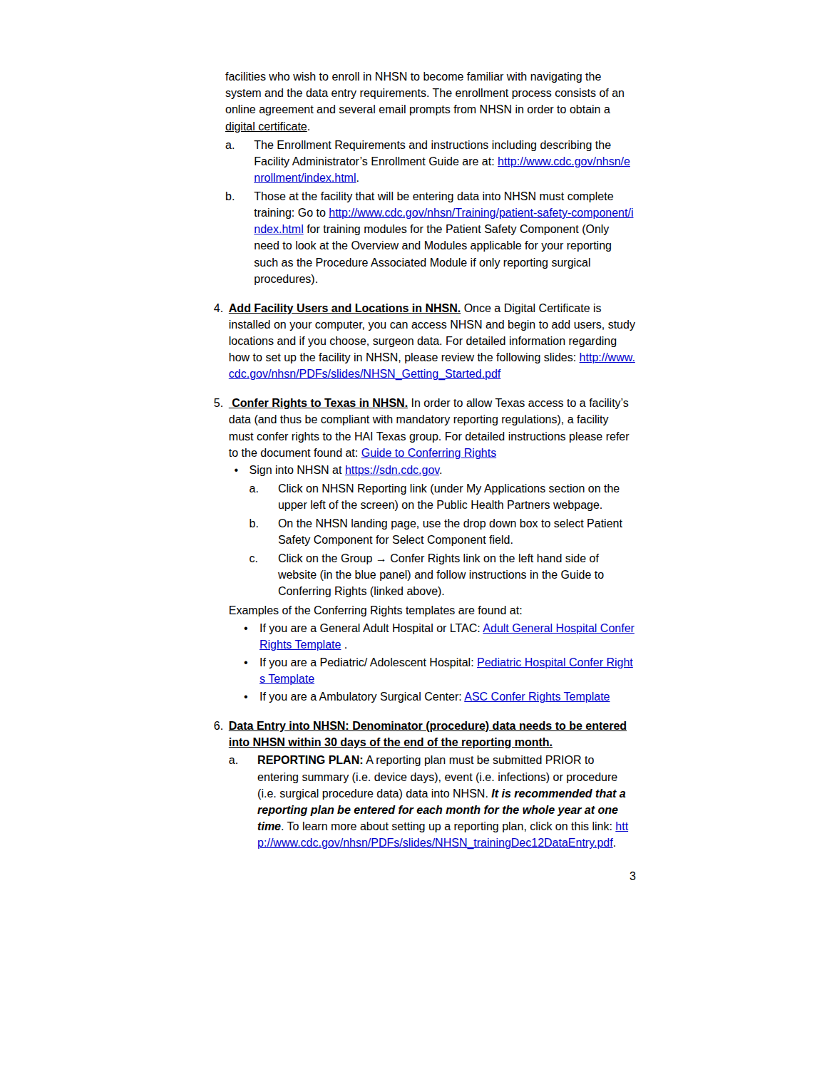facilities who wish to enroll in NHSN to become familiar with navigating the system and the data entry requirements. The enrollment process consists of an online agreement and several email prompts from NHSN in order to obtain a digital certificate.
a. The Enrollment Requirements and instructions including describing the Facility Administrator’s Enrollment Guide are at: http://www.cdc.gov/nhsn/enrollment/index.html.
b. Those at the facility that will be entering data into NHSN must complete training: Go to http://www.cdc.gov/nhsn/Training/patient-safety-component/index.html for training modules for the Patient Safety Component (Only need to look at the Overview and Modules applicable for your reporting such as the Procedure Associated Module if only reporting surgical procedures).
4. Add Facility Users and Locations in NHSN. Once a Digital Certificate is installed on your computer, you can access NHSN and begin to add users, study locations and if you choose, surgeon data. For detailed information regarding how to set up the facility in NHSN, please review the following slides: http://www.cdc.gov/nhsn/PDFs/slides/NHSN_Getting_Started.pdf
5. Confer Rights to Texas in NHSN. In order to allow Texas access to a facility’s data (and thus be compliant with mandatory reporting regulations), a facility must confer rights to the HAI Texas group. For detailed instructions please refer to the document found at: Guide to Conferring Rights
Sign into NHSN at https://sdn.cdc.gov.
a. Click on NHSN Reporting link (under My Applications section on the upper left of the screen) on the Public Health Partners webpage.
b. On the NHSN landing page, use the drop down box to select Patient Safety Component for Select Component field.
c. Click on the Group → Confer Rights link on the left hand side of website (in the blue panel) and follow instructions in the Guide to Conferring Rights (linked above).
Examples of the Conferring Rights templates are found at:
If you are a General Adult Hospital or LTAC: Adult General Hospital Confer Rights Template .
If you are a Pediatric/ Adolescent Hospital: Pediatric Hospital Confer Rights Template
If you are a Ambulatory Surgical Center: ASC Confer Rights Template
6. Data Entry into NHSN: Denominator (procedure) data needs to be entered into NHSN within 30 days of the end of the reporting month.
a. REPORTING PLAN: A reporting plan must be submitted PRIOR to entering summary (i.e. device days), event (i.e. infections) or procedure (i.e. surgical procedure data) data into NHSN. It is recommended that a reporting plan be entered for each month for the whole year at one time. To learn more about setting up a reporting plan, click on this link: http://www.cdc.gov/nhsn/PDFs/slides/NHSN_trainingDec12DataEntry.pdf.
3